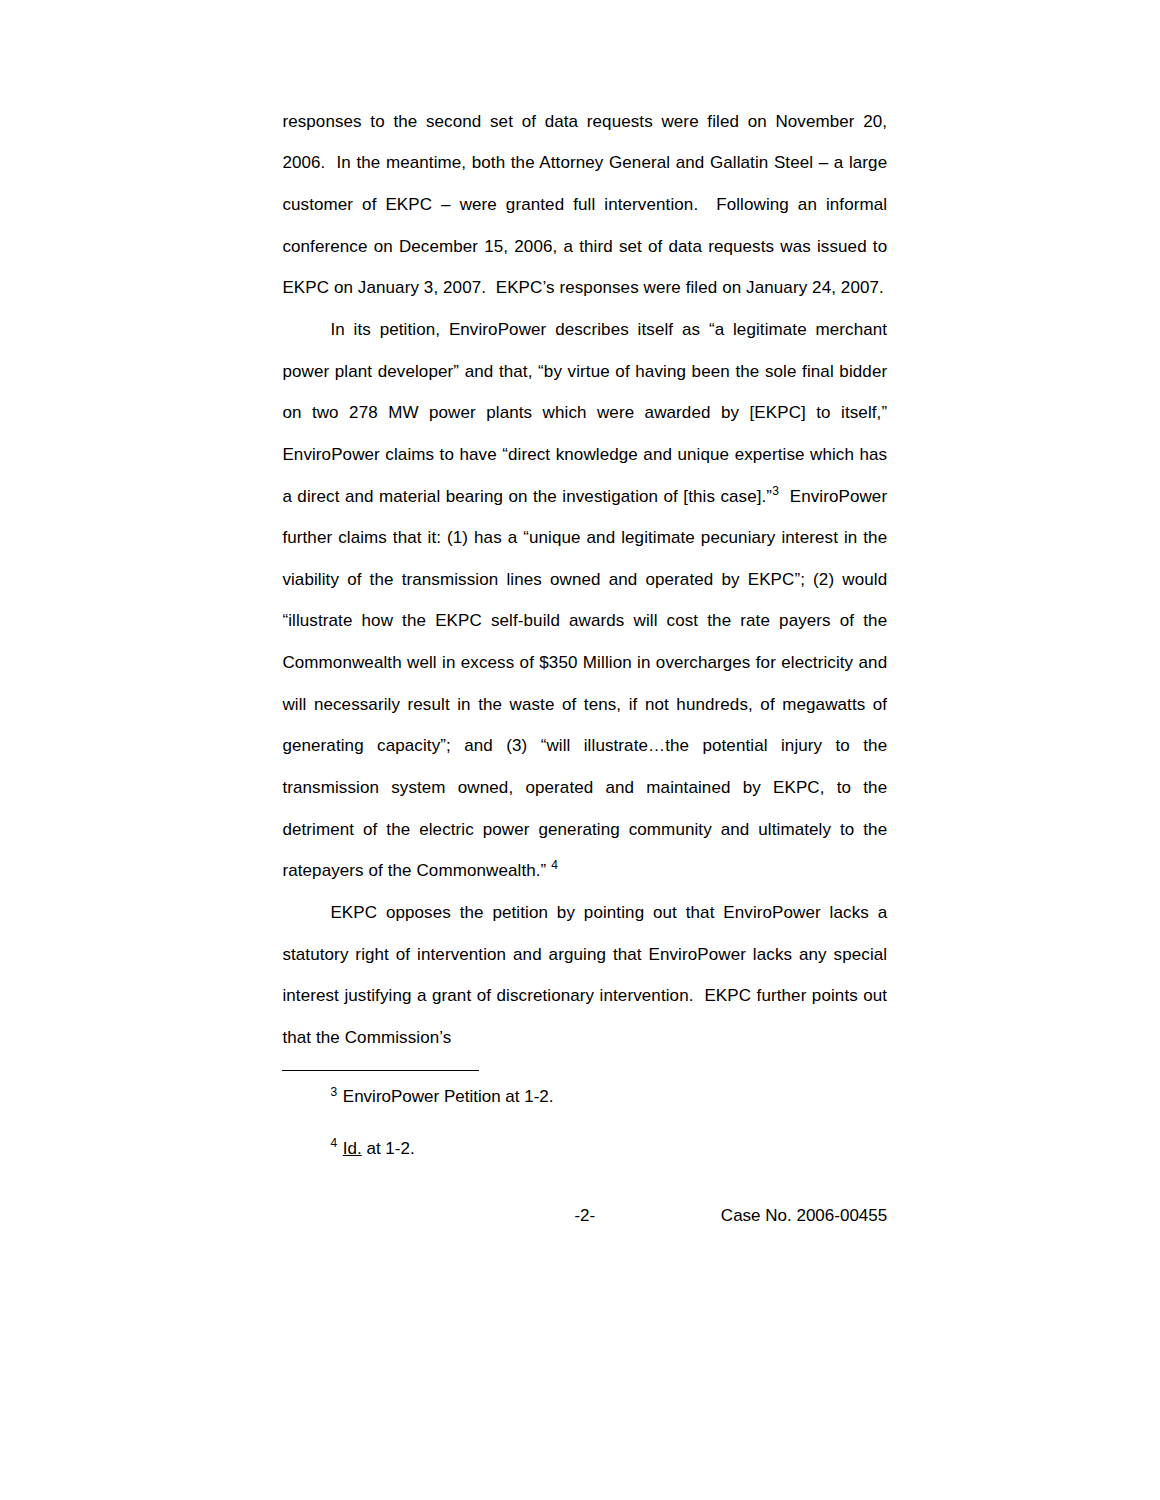responses to the second set of data requests were filed on November 20, 2006. In the meantime, both the Attorney General and Gallatin Steel – a large customer of EKPC – were granted full intervention. Following an informal conference on December 15, 2006, a third set of data requests was issued to EKPC on January 3, 2007. EKPC’s responses were filed on January 24, 2007.
In its petition, EnviroPower describes itself as “a legitimate merchant power plant developer” and that, “by virtue of having been the sole final bidder on two 278 MW power plants which were awarded by [EKPC] to itself,” EnviroPower claims to have “direct knowledge and unique expertise which has a direct and material bearing on the investigation of [this case].”3 EnviroPower further claims that it: (1) has a “unique and legitimate pecuniary interest in the viability of the transmission lines owned and operated by EKPC”; (2) would “illustrate how the EKPC self-build awards will cost the rate payers of the Commonwealth well in excess of $350 Million in overcharges for electricity and will necessarily result in the waste of tens, if not hundreds, of megawatts of generating capacity”; and (3) “will illustrate…the potential injury to the transmission system owned, operated and maintained by EKPC, to the detriment of the electric power generating community and ultimately to the ratepayers of the Commonwealth.” 4
EKPC opposes the petition by pointing out that EnviroPower lacks a statutory right of intervention and arguing that EnviroPower lacks any special interest justifying a grant of discretionary intervention. EKPC further points out that the Commission’s
3EnviroPower Petition at 1-2.
4Id. at 1-2.
-2- Case No. 2006-00455